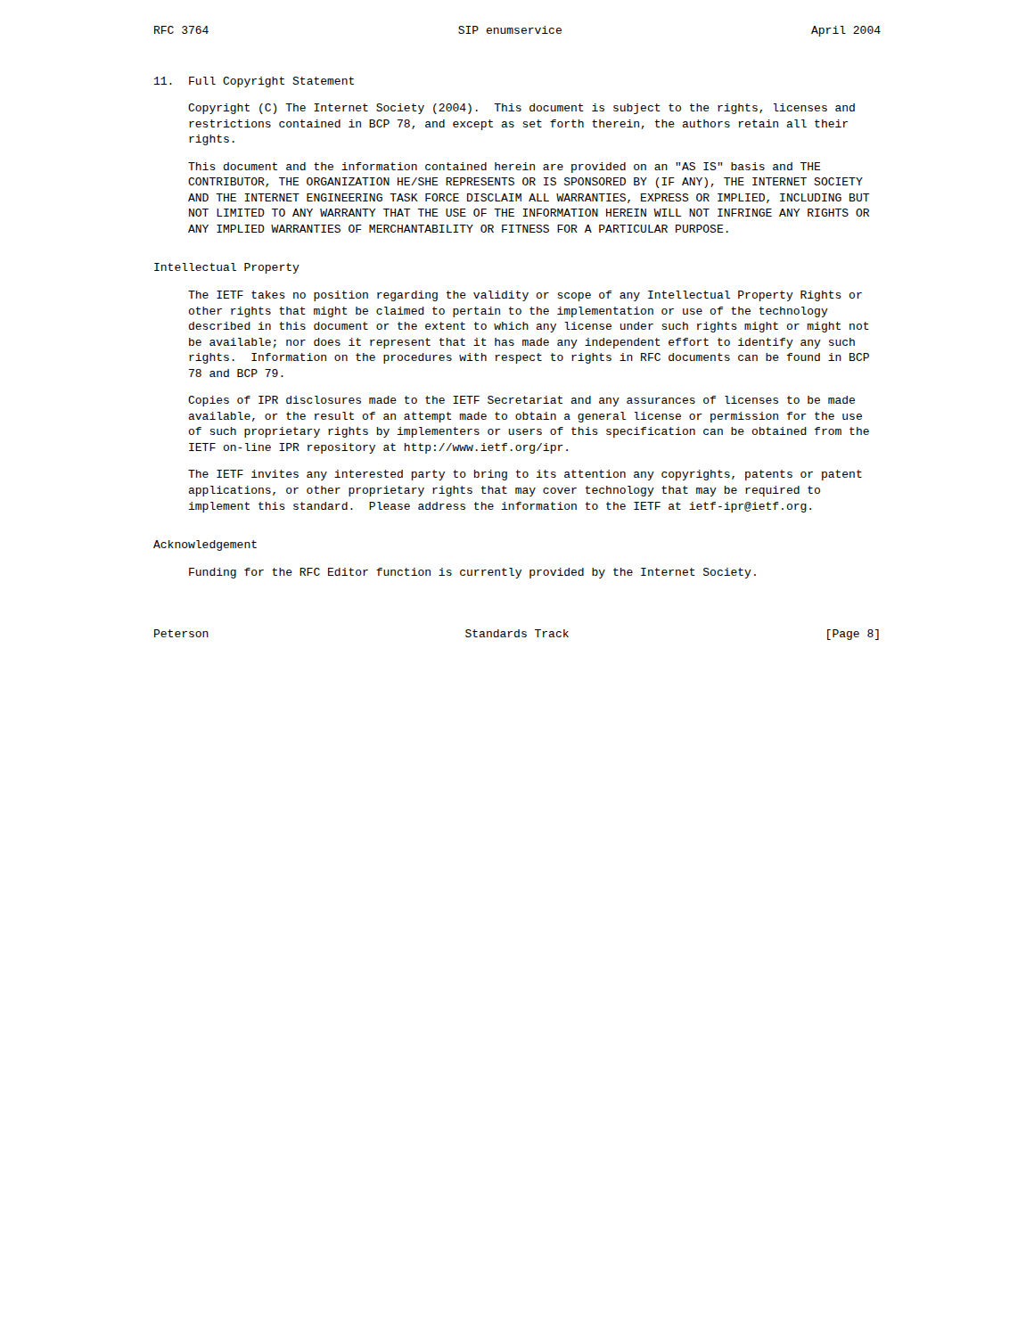RFC 3764 SIP enumservice April 2004
11. Full Copyright Statement
Copyright (C) The Internet Society (2004). This document is subject to the rights, licenses and restrictions contained in BCP 78, and except as set forth therein, the authors retain all their rights.
This document and the information contained herein are provided on an "AS IS" basis and THE CONTRIBUTOR, THE ORGANIZATION HE/SHE REPRESENTS OR IS SPONSORED BY (IF ANY), THE INTERNET SOCIETY AND THE INTERNET ENGINEERING TASK FORCE DISCLAIM ALL WARRANTIES, EXPRESS OR IMPLIED, INCLUDING BUT NOT LIMITED TO ANY WARRANTY THAT THE USE OF THE INFORMATION HEREIN WILL NOT INFRINGE ANY RIGHTS OR ANY IMPLIED WARRANTIES OF MERCHANTABILITY OR FITNESS FOR A PARTICULAR PURPOSE.
Intellectual Property
The IETF takes no position regarding the validity or scope of any Intellectual Property Rights or other rights that might be claimed to pertain to the implementation or use of the technology described in this document or the extent to which any license under such rights might or might not be available; nor does it represent that it has made any independent effort to identify any such rights. Information on the procedures with respect to rights in RFC documents can be found in BCP 78 and BCP 79.
Copies of IPR disclosures made to the IETF Secretariat and any assurances of licenses to be made available, or the result of an attempt made to obtain a general license or permission for the use of such proprietary rights by implementers or users of this specification can be obtained from the IETF on-line IPR repository at http://www.ietf.org/ipr.
The IETF invites any interested party to bring to its attention any copyrights, patents or patent applications, or other proprietary rights that may cover technology that may be required to implement this standard. Please address the information to the IETF at ietf-ipr@ietf.org.
Acknowledgement
Funding for the RFC Editor function is currently provided by the Internet Society.
Peterson Standards Track [Page 8]